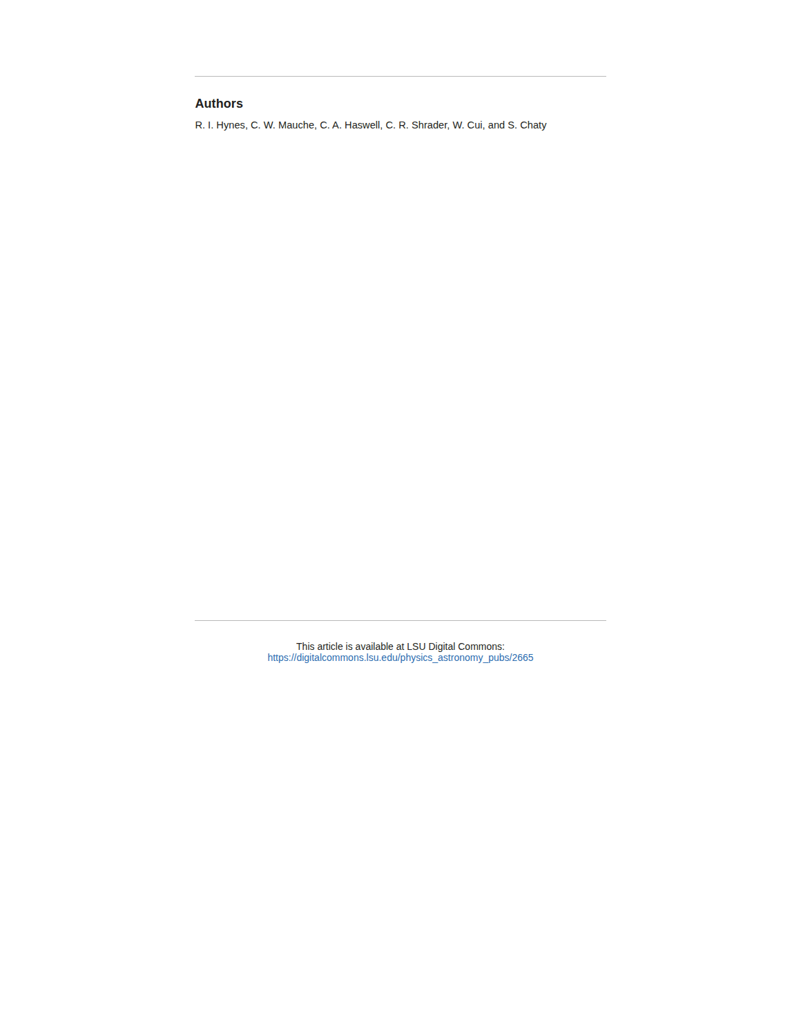Authors
R. I. Hynes, C. W. Mauche, C. A. Haswell, C. R. Shrader, W. Cui, and S. Chaty
This article is available at LSU Digital Commons: https://digitalcommons.lsu.edu/physics_astronomy_pubs/2665